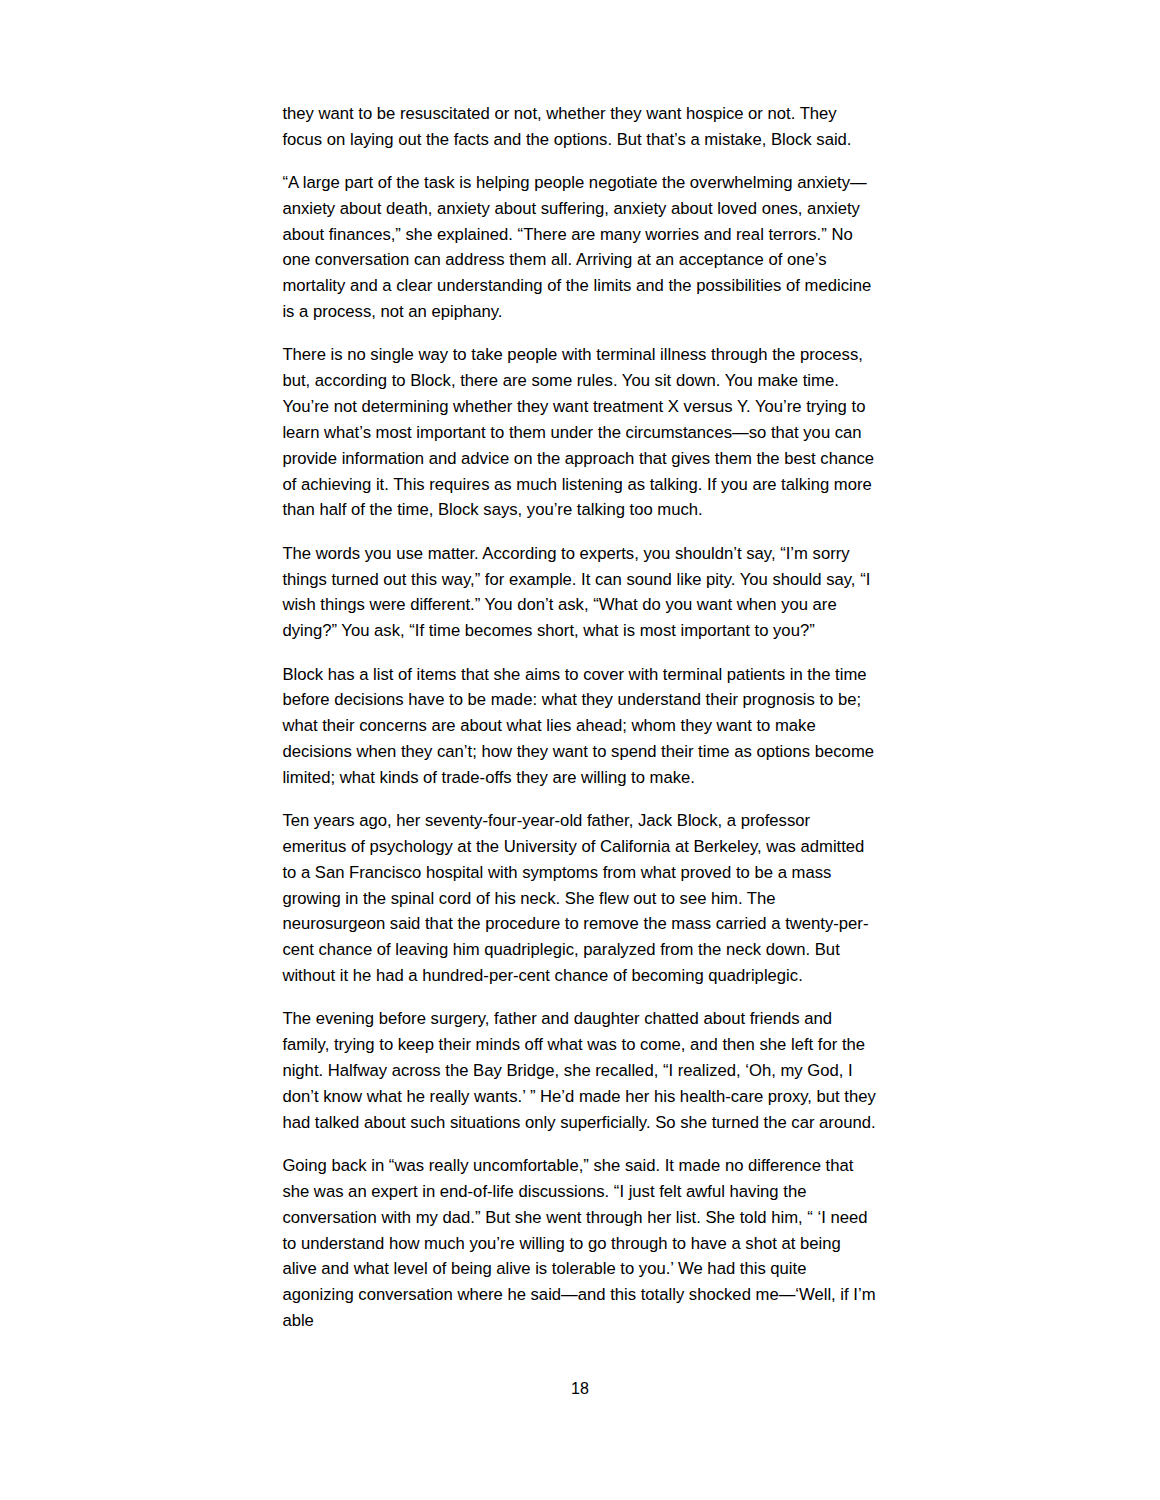they want to be resuscitated or not, whether they want hospice or not. They focus on laying out the facts and the options. But that’s a mistake, Block said.
“A large part of the task is helping people negotiate the overwhelming anxiety—anxiety about death, anxiety about suffering, anxiety about loved ones, anxiety about finances,” she explained. “There are many worries and real terrors.” No one conversation can address them all. Arriving at an acceptance of one’s mortality and a clear understanding of the limits and the possibilities of medicine is a process, not an epiphany.
There is no single way to take people with terminal illness through the process, but, according to Block, there are some rules. You sit down. You make time. You’re not determining whether they want treatment X versus Y. You’re trying to learn what’s most important to them under the circumstances—so that you can provide information and advice on the approach that gives them the best chance of achieving it. This requires as much listening as talking. If you are talking more than half of the time, Block says, you’re talking too much.
The words you use matter. According to experts, you shouldn’t say, “I’m sorry things turned out this way,” for example. It can sound like pity. You should say, “I wish things were different.” You don’t ask, “What do you want when you are dying?” You ask, “If time becomes short, what is most important to you?”
Block has a list of items that she aims to cover with terminal patients in the time before decisions have to be made: what they understand their prognosis to be; what their concerns are about what lies ahead; whom they want to make decisions when they can’t; how they want to spend their time as options become limited; what kinds of trade-offs they are willing to make.
Ten years ago, her seventy-four-year-old father, Jack Block, a professor emeritus of psychology at the University of California at Berkeley, was admitted to a San Francisco hospital with symptoms from what proved to be a mass growing in the spinal cord of his neck. She flew out to see him. The neurosurgeon said that the procedure to remove the mass carried a twenty-per-cent chance of leaving him quadriplegic, paralyzed from the neck down. But without it he had a hundred-per-cent chance of becoming quadriplegic.
The evening before surgery, father and daughter chatted about friends and family, trying to keep their minds off what was to come, and then she left for the night. Halfway across the Bay Bridge, she recalled, “I realized, ‘Oh, my God, I don’t know what he really wants.’ ” He’d made her his health-care proxy, but they had talked about such situations only superficially. So she turned the car around.
Going back in “was really uncomfortable,” she said. It made no difference that she was an expert in end-of-life discussions. “I just felt awful having the conversation with my dad.” But she went through her list. She told him, “ ‘I need to understand how much you’re willing to go through to have a shot at being alive and what level of being alive is tolerable to you.’ We had this quite agonizing conversation where he said—and this totally shocked me—‘Well, if I’m able
18